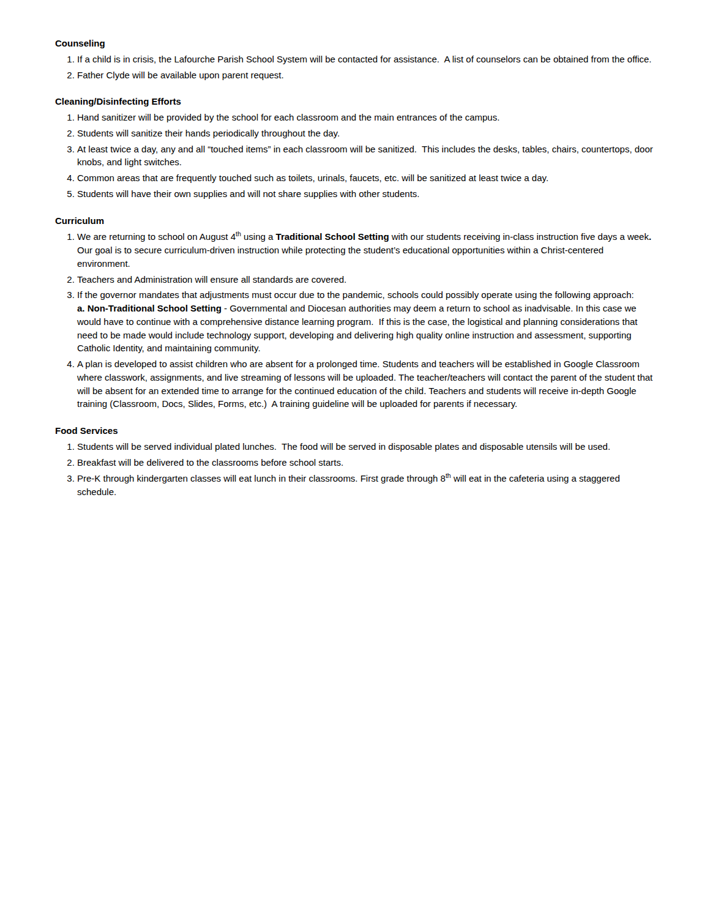Counseling
If a child is in crisis, the Lafourche Parish School System will be contacted for assistance. A list of counselors can be obtained from the office.
Father Clyde will be available upon parent request.
Cleaning/Disinfecting Efforts
Hand sanitizer will be provided by the school for each classroom and the main entrances of the campus.
Students will sanitize their hands periodically throughout the day.
At least twice a day, any and all “touched items” in each classroom will be sanitized. This includes the desks, tables, chairs, countertops, door knobs, and light switches.
Common areas that are frequently touched such as toilets, urinals, faucets, etc. will be sanitized at least twice a day.
Students will have their own supplies and will not share supplies with other students.
Curriculum
We are returning to school on August 4th using a Traditional School Setting with our students receiving in-class instruction five days a week. Our goal is to secure curriculum-driven instruction while protecting the student’s educational opportunities within a Christ-centered environment.
Teachers and Administration will ensure all standards are covered.
If the governor mandates that adjustments must occur due to the pandemic, schools could possibly operate using the following approach:
a. Non-Traditional School Setting - Governmental and Diocesan authorities may deem a return to school as inadvisable. In this case we would have to continue with a comprehensive distance learning program. If this is the case, the logistical and planning considerations that need to be made would include technology support, developing and delivering high quality online instruction and assessment, supporting Catholic Identity, and maintaining community.
A plan is developed to assist children who are absent for a prolonged time. Students and teachers will be established in Google Classroom where classwork, assignments, and live streaming of lessons will be uploaded. The teacher/teachers will contact the parent of the student that will be absent for an extended time to arrange for the continued education of the child. Teachers and students will receive in-depth Google training (Classroom, Docs, Slides, Forms, etc.) A training guideline will be uploaded for parents if necessary.
Food Services
Students will be served individual plated lunches. The food will be served in disposable plates and disposable utensils will be used.
Breakfast will be delivered to the classrooms before school starts.
Pre-K through kindergarten classes will eat lunch in their classrooms. First grade through 8th will eat in the cafeteria using a staggered schedule.